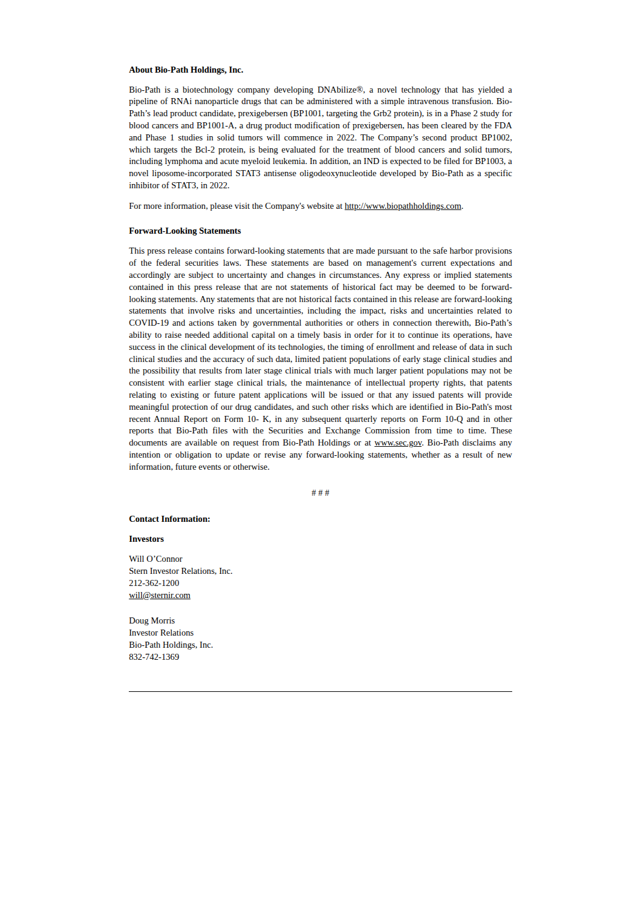About Bio-Path Holdings, Inc.
Bio-Path is a biotechnology company developing DNAbilize®, a novel technology that has yielded a pipeline of RNAi nanoparticle drugs that can be administered with a simple intravenous transfusion. Bio-Path’s lead product candidate, prexigebersen (BP1001, targeting the Grb2 protein), is in a Phase 2 study for blood cancers and BP1001-A, a drug product modification of prexigebersen, has been cleared by the FDA and Phase 1 studies in solid tumors will commence in 2022. The Company’s second product BP1002, which targets the Bcl-2 protein, is being evaluated for the treatment of blood cancers and solid tumors, including lymphoma and acute myeloid leukemia. In addition, an IND is expected to be filed for BP1003, a novel liposome-incorporated STAT3 antisense oligodeoxynucleotide developed by Bio-Path as a specific inhibitor of STAT3, in 2022.
For more information, please visit the Company's website at http://www.biopathholdings.com.
Forward-Looking Statements
This press release contains forward-looking statements that are made pursuant to the safe harbor provisions of the federal securities laws. These statements are based on management's current expectations and accordingly are subject to uncertainty and changes in circumstances. Any express or implied statements contained in this press release that are not statements of historical fact may be deemed to be forward-looking statements. Any statements that are not historical facts contained in this release are forward-looking statements that involve risks and uncertainties, including the impact, risks and uncertainties related to COVID-19 and actions taken by governmental authorities or others in connection therewith, Bio-Path’s ability to raise needed additional capital on a timely basis in order for it to continue its operations, have success in the clinical development of its technologies, the timing of enrollment and release of data in such clinical studies and the accuracy of such data, limited patient populations of early stage clinical studies and the possibility that results from later stage clinical trials with much larger patient populations may not be consistent with earlier stage clinical trials, the maintenance of intellectual property rights, that patents relating to existing or future patent applications will be issued or that any issued patents will provide meaningful protection of our drug candidates, and such other risks which are identified in Bio-Path's most recent Annual Report on Form 10- K, in any subsequent quarterly reports on Form 10-Q and in other reports that Bio-Path files with the Securities and Exchange Commission from time to time. These documents are available on request from Bio-Path Holdings or at www.sec.gov. Bio-Path disclaims any intention or obligation to update or revise any forward-looking statements, whether as a result of new information, future events or otherwise.
# # #
Contact Information:
Investors
Will O’Connor
Stern Investor Relations, Inc.
212-362-1200
will@sternir.com
Doug Morris
Investor Relations
Bio-Path Holdings, Inc.
832-742-1369